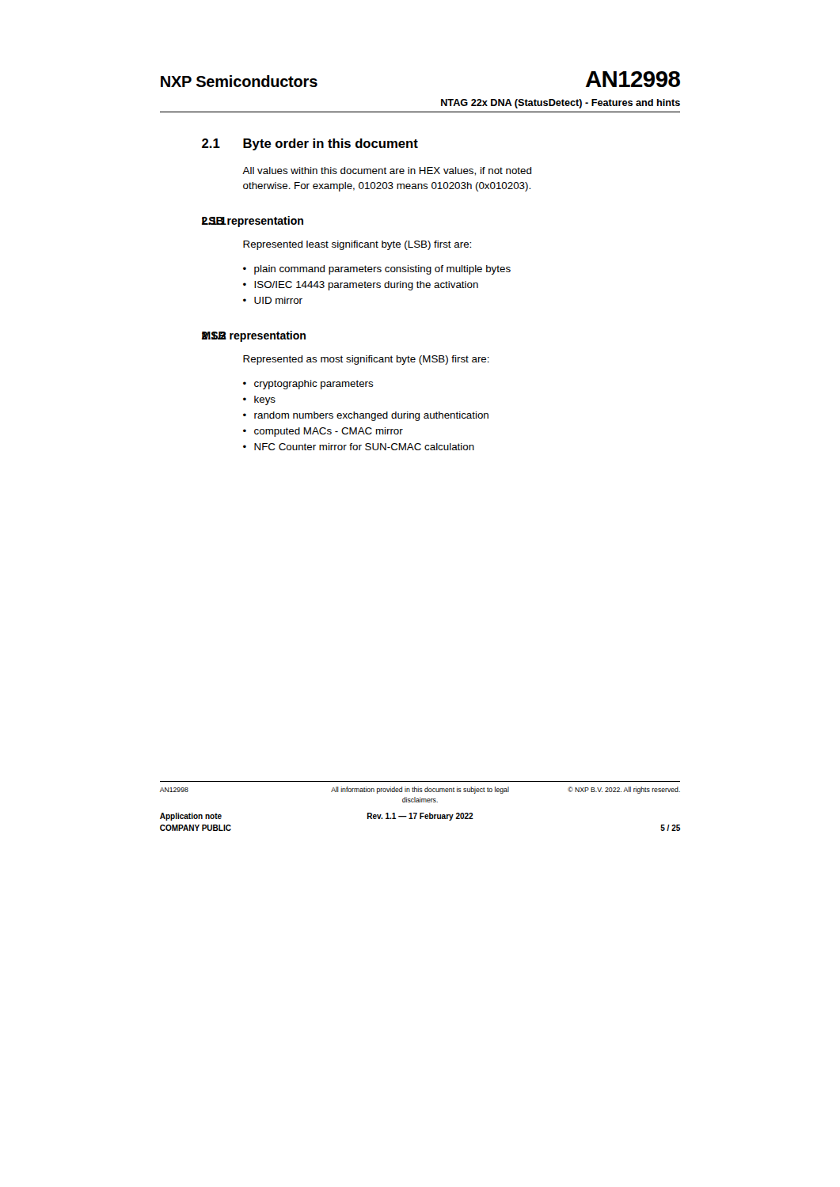NXP Semiconductors
AN12998
NTAG 22x DNA (StatusDetect) - Features and hints
2.1
Byte order in this document
All values within this document are in HEX values, if not noted otherwise. For example, 010203 means 010203h (0x010203).
2.1.1
LSB representation
Represented least significant byte (LSB) first are:
plain command parameters consisting of multiple bytes
ISO/IEC 14443 parameters during the activation
UID mirror
2.1.2
MSB representation
Represented as most significant byte (MSB) first are:
cryptographic parameters
keys
random numbers exchanged during authentication
computed MACs - CMAC mirror
NFC Counter mirror for SUN-CMAC calculation
AN12998
All information provided in this document is subject to legal disclaimers.
© NXP B.V. 2022. All rights reserved.
Application note
Rev. 1.1 — 17 February 2022
COMPANY PUBLIC
5 / 25